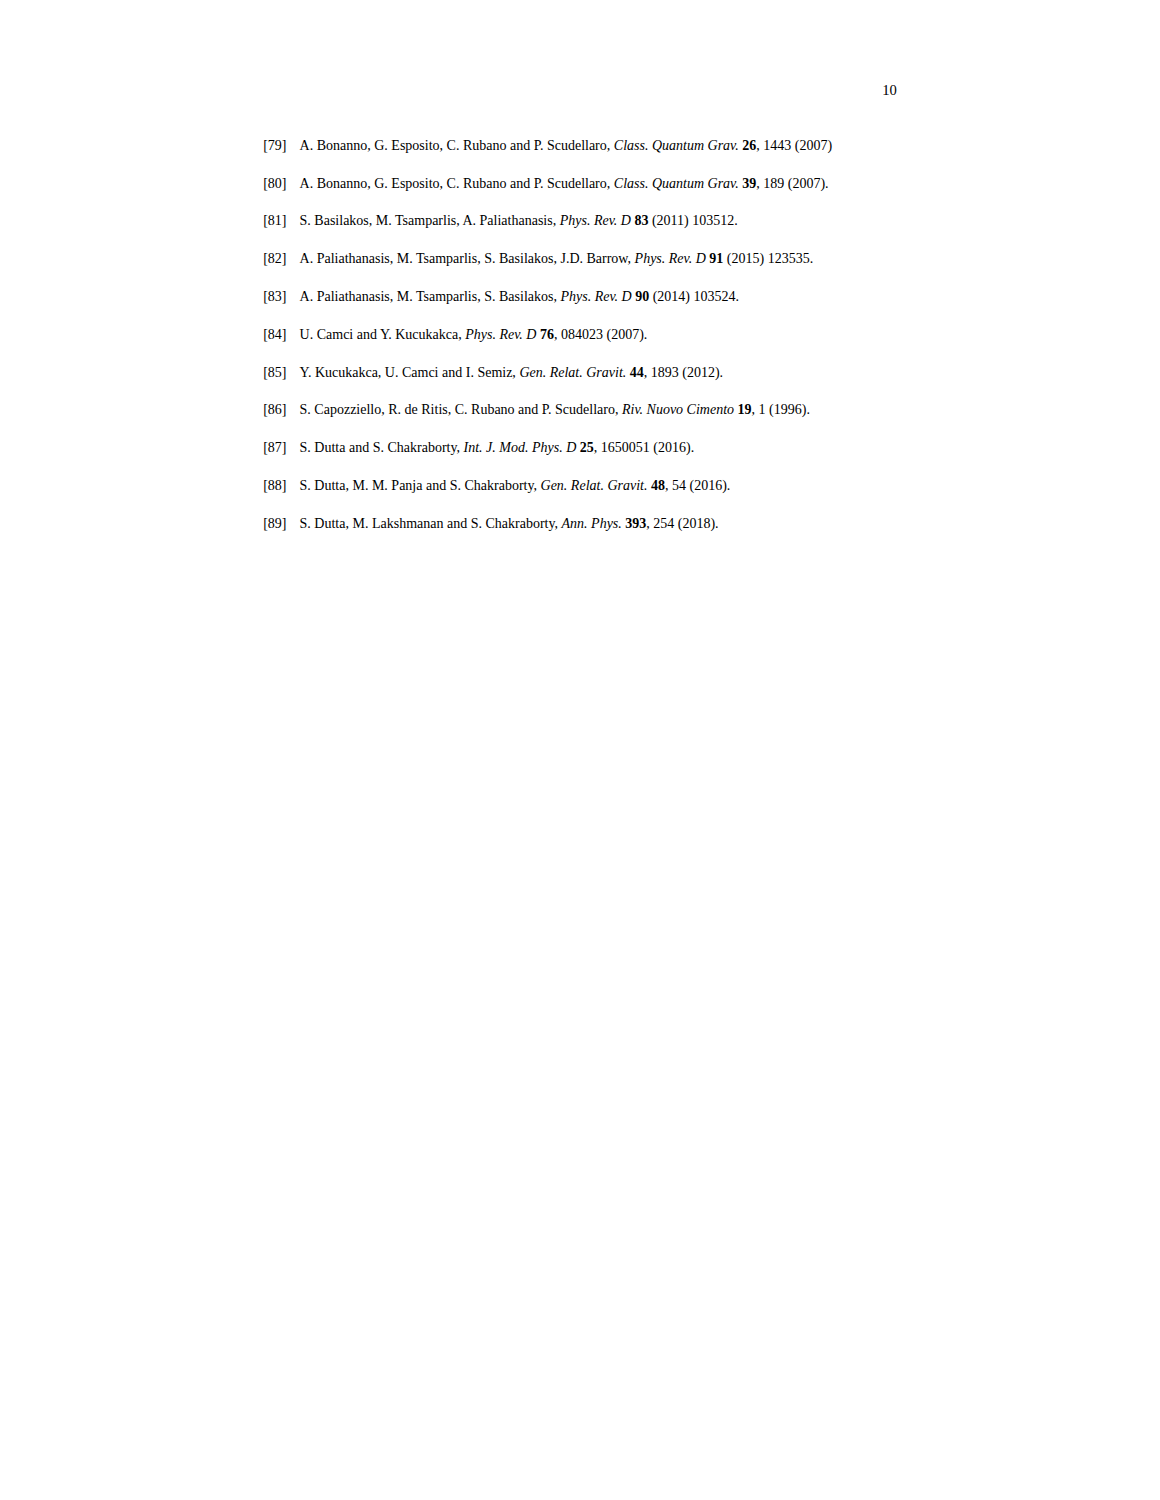10
[79] A. Bonanno, G. Esposito, C. Rubano and P. Scudellaro, Class. Quantum Grav. 26, 1443 (2007)
[80] A. Bonanno, G. Esposito, C. Rubano and P. Scudellaro, Class. Quantum Grav. 39, 189 (2007).
[81] S. Basilakos, M. Tsamparlis, A. Paliathanasis, Phys. Rev. D 83 (2011) 103512.
[82] A. Paliathanasis, M. Tsamparlis, S. Basilakos, J.D. Barrow, Phys. Rev. D 91 (2015) 123535.
[83] A. Paliathanasis, M. Tsamparlis, S. Basilakos, Phys. Rev. D 90 (2014) 103524.
[84] U. Camci and Y. Kucukakca, Phys. Rev. D 76, 084023 (2007).
[85] Y. Kucukakca, U. Camci and I. Semiz, Gen. Relat. Gravit. 44, 1893 (2012).
[86] S. Capozziello, R. de Ritis, C. Rubano and P. Scudellaro, Riv. Nuovo Cimento 19, 1 (1996).
[87] S. Dutta and S. Chakraborty, Int. J. Mod. Phys. D 25, 1650051 (2016).
[88] S. Dutta, M. M. Panja and S. Chakraborty, Gen. Relat. Gravit. 48, 54 (2016).
[89] S. Dutta, M. Lakshmanan and S. Chakraborty, Ann. Phys. 393, 254 (2018).